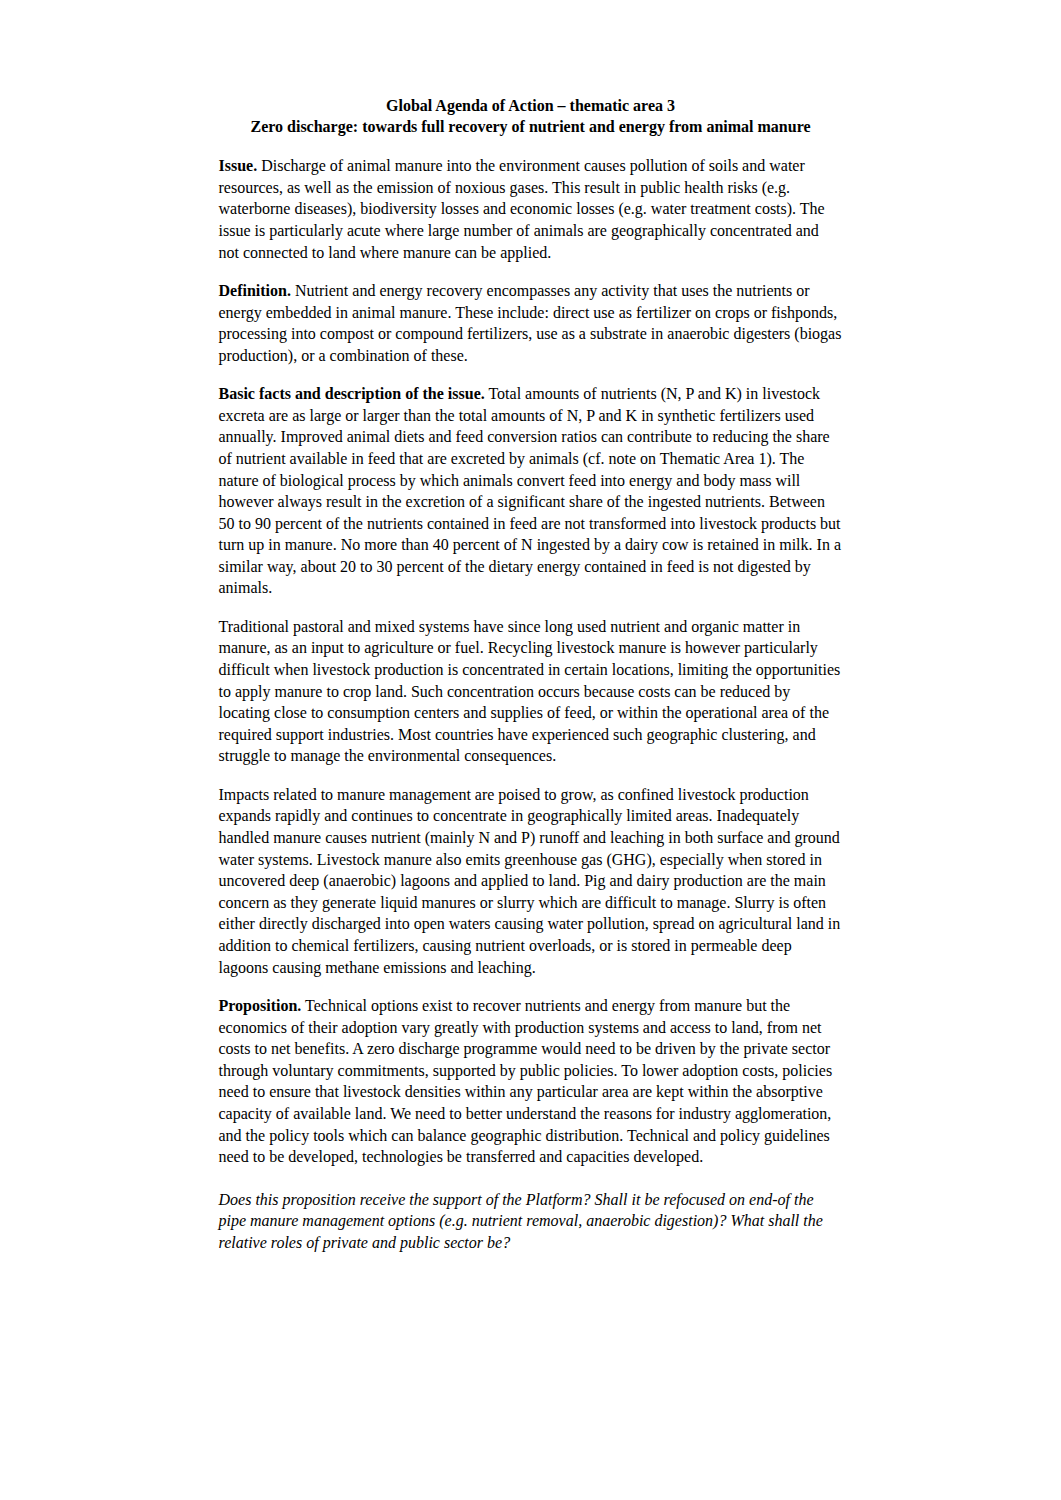Global Agenda of Action – thematic area 3
Zero discharge: towards full recovery of nutrient and energy from animal manure
Issue. Discharge of animal manure into the environment causes pollution of soils and water resources, as well as the emission of noxious gases. This result in public health risks (e.g. waterborne diseases), biodiversity losses and economic losses (e.g. water treatment costs). The issue is particularly acute where large number of animals are geographically concentrated and not connected to land where manure can be applied.
Definition. Nutrient and energy recovery encompasses any activity that uses the nutrients or energy embedded in animal manure. These include: direct use as fertilizer on crops or fishponds, processing into compost or compound fertilizers, use as a substrate in anaerobic digesters (biogas production), or a combination of these.
Basic facts and description of the issue. Total amounts of nutrients (N, P and K) in livestock excreta are as large or larger than the total amounts of N, P and K in synthetic fertilizers used annually. Improved animal diets and feed conversion ratios can contribute to reducing the share of nutrient available in feed that are excreted by animals (cf. note on Thematic Area 1). The nature of biological process by which animals convert feed into energy and body mass will however always result in the excretion of a significant share of the ingested nutrients. Between 50 to 90 percent of the nutrients contained in feed are not transformed into livestock products but turn up in manure. No more than 40 percent of N ingested by a dairy cow is retained in milk. In a similar way, about 20 to 30 percent of the dietary energy contained in feed is not digested by animals.
Traditional pastoral and mixed systems have since long used nutrient and organic matter in manure, as an input to agriculture or fuel. Recycling livestock manure is however particularly difficult when livestock production is concentrated in certain locations, limiting the opportunities to apply manure to crop land. Such concentration occurs because costs can be reduced by locating close to consumption centers and supplies of feed, or within the operational area of the required support industries. Most countries have experienced such geographic clustering, and struggle to manage the environmental consequences.
Impacts related to manure management are poised to grow, as confined livestock production expands rapidly and continues to concentrate in geographically limited areas. Inadequately handled manure causes nutrient (mainly N and P) runoff and leaching in both surface and ground water systems. Livestock manure also emits greenhouse gas (GHG), especially when stored in uncovered deep (anaerobic) lagoons and applied to land. Pig and dairy production are the main concern as they generate liquid manures or slurry which are difficult to manage. Slurry is often either directly discharged into open waters causing water pollution, spread on agricultural land in addition to chemical fertilizers, causing nutrient overloads, or is stored in permeable deep lagoons causing methane emissions and leaching.
Proposition. Technical options exist to recover nutrients and energy from manure but the economics of their adoption vary greatly with production systems and access to land, from net costs to net benefits. A zero discharge programme would need to be driven by the private sector through voluntary commitments, supported by public policies. To lower adoption costs, policies need to ensure that livestock densities within any particular area are kept within the absorptive capacity of available land. We need to better understand the reasons for industry agglomeration, and the policy tools which can balance geographic distribution. Technical and policy guidelines need to be developed, technologies be transferred and capacities developed.
Does this proposition receive the support of the Platform? Shall it be refocused on end-of the pipe manure management options (e.g. nutrient removal, anaerobic digestion)? What shall the relative roles of private and public sector be?